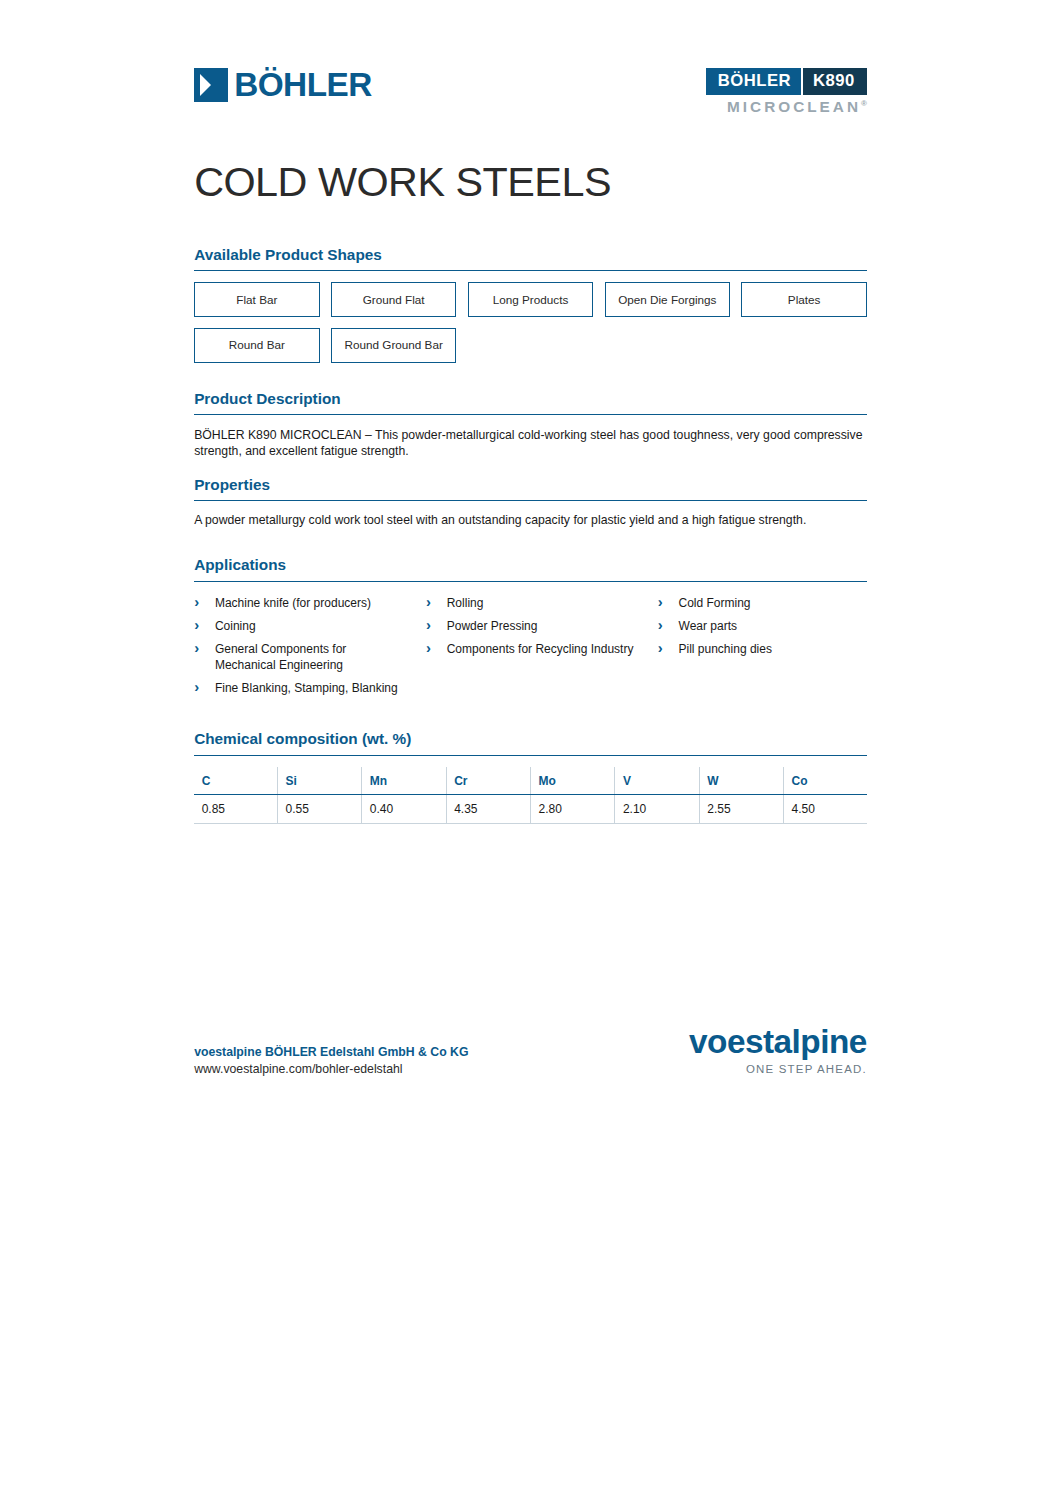BÖHLER
BÖHLER K890
MICROCLEAN®
COLD WORK STEELS
Available Product Shapes
Flat Bar
Ground Flat
Long Products
Open Die Forgings
Plates
Round Bar
Round Ground Bar
Product Description
BÖHLER K890 MICROCLEAN – This powder-metallurgical cold-working steel has good toughness, very good compressive strength, and excellent fatigue strength.
Properties
A powder metallurgy cold work tool steel with an outstanding capacity for plastic yield and a high fatigue strength.
Applications
Machine knife (for producers)
Coining
General Components for Mechanical Engineering
Fine Blanking, Stamping, Blanking
Rolling
Powder Pressing
Components for Recycling Industry
Cold Forming
Wear parts
Pill punching dies
Chemical composition (wt. %)
| C | Si | Mn | Cr | Mo | V | W | Co |
| --- | --- | --- | --- | --- | --- | --- | --- |
| 0.85 | 0.55 | 0.40 | 4.35 | 2.80 | 2.10 | 2.55 | 4.50 |
voestalpine BÖHLER Edelstahl GmbH & Co KG
www.voestalpine.com/bohler-edelstahl
voestalpine
ONE STEP AHEAD.